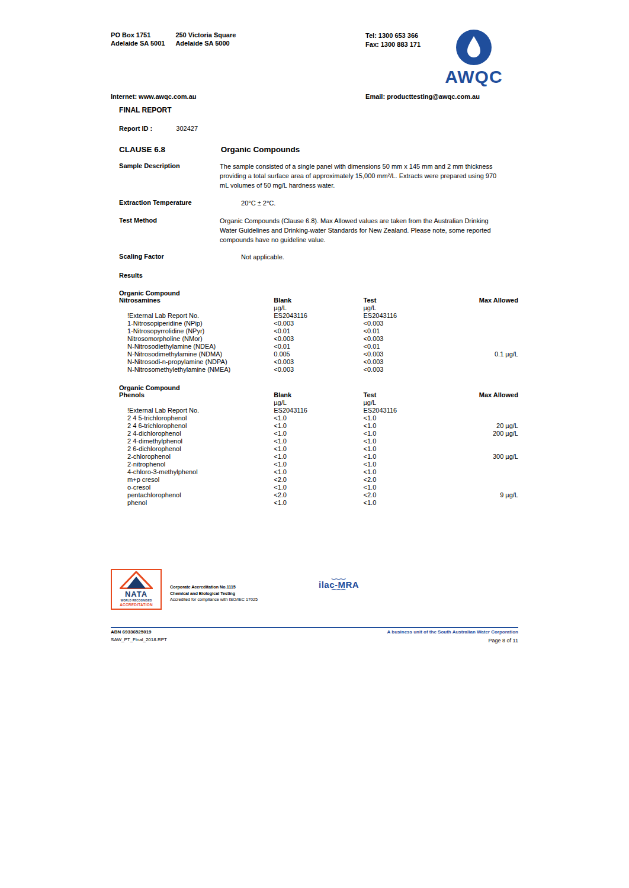| PO Box 1751 | 250 Victoria Square |
| Adelaide SA 5001 | Adelaide SA 5000 |
Tel: 1300 653 366
Fax: 1300 883 171
AWQC
Internet: www.awqc.com.au Email: producttesting@awqc.com.au
FINAL REPORT
Report ID : 302427
CLAUSE 6.8 Organic Compounds
Sample Description The sample consisted of a single panel with dimensions 50 mm x 145 mm and 2 mm thickness providing a total surface area of approximately 15,000 mm²/L. Extracts were prepared using 970 mL volumes of 50 mg/L hardness water.
Extraction Temperature 20°C ± 2°C.
Test Method Organic Compounds (Clause 6.8). Max Allowed values are taken from the Australian Drinking Water Guidelines and Drinking-water Standards for New Zealand. Please note, some reported compounds have no guideline value.
Scaling Factor Not applicable.
Results
Organic Compound
| Nitrosamines | Blank | Test | Max Allowed |
| --- | --- | --- | --- |
| | µg/L | µg/L | |
| !External Lab Report No. | ES2043116 | ES2043116 | |
| 1-Nitrosopiperidine (NPip) | <0.003 | <0.003 | |
| 1-Nitrosopyrrolidine (NPyr) | <0.01 | <0.01 | |
| Nitrosomorpholine (NMor) | <0.003 | <0.003 | |
| N-Nitrosodiethylamine (NDEA) | <0.01 | <0.01 | |
| N-Nitrosodimethylamine (NDMA) | 0.005 | <0.003 | 0.1 µg/L |
| N-Nitrosodi-n-propylamine (NDPA) | <0.003 | <0.003 | |
| N-Nitrosomethylethylamine (NMEA) | <0.003 | <0.003 | |
Organic Compound
| Phenols | Blank | Test | Max Allowed |
| --- | --- | --- | --- |
| | µg/L | µg/L | |
| !External Lab Report No. | ES2043116 | ES2043116 | |
| 2 4 5-trichlorophenol | <1.0 | <1.0 | |
| 2 4 6-trichlorophenol | <1.0 | <1.0 | 20 µg/L |
| 2 4-dichlorophenol | <1.0 | <1.0 | 200 µg/L |
| 2 4-dimethylphenol | <1.0 | <1.0 | |
| 2 6-dichlorophenol | <1.0 | <1.0 | |
| 2-chlorophenol | <1.0 | <1.0 | 300 µg/L |
| 2-nitrophenol | <1.0 | <1.0 | |
| 4-chloro-3-methylphenol | <1.0 | <1.0 | |
| m+p cresol | <2.0 | <2.0 | |
| o-cresol | <1.0 | <1.0 | |
| pentachlorophenol | <2.0 | <2.0 | 9 µg/L |
| phenol | <1.0 | <1.0 | |
NATA
WORLD RECOGNISED
ACCREDITATION
Corporate Accreditation No.1115
Chemical and Biological Testing
Accredited for compliance with ISO/IEC 17025
‿‿‿
ilac-MRA
⁀⁀⁀
ABN 69336525019
A business unit of the South Australian Water Corporation
SAW_PT_Final_2018.RPT
Page 8 of 11